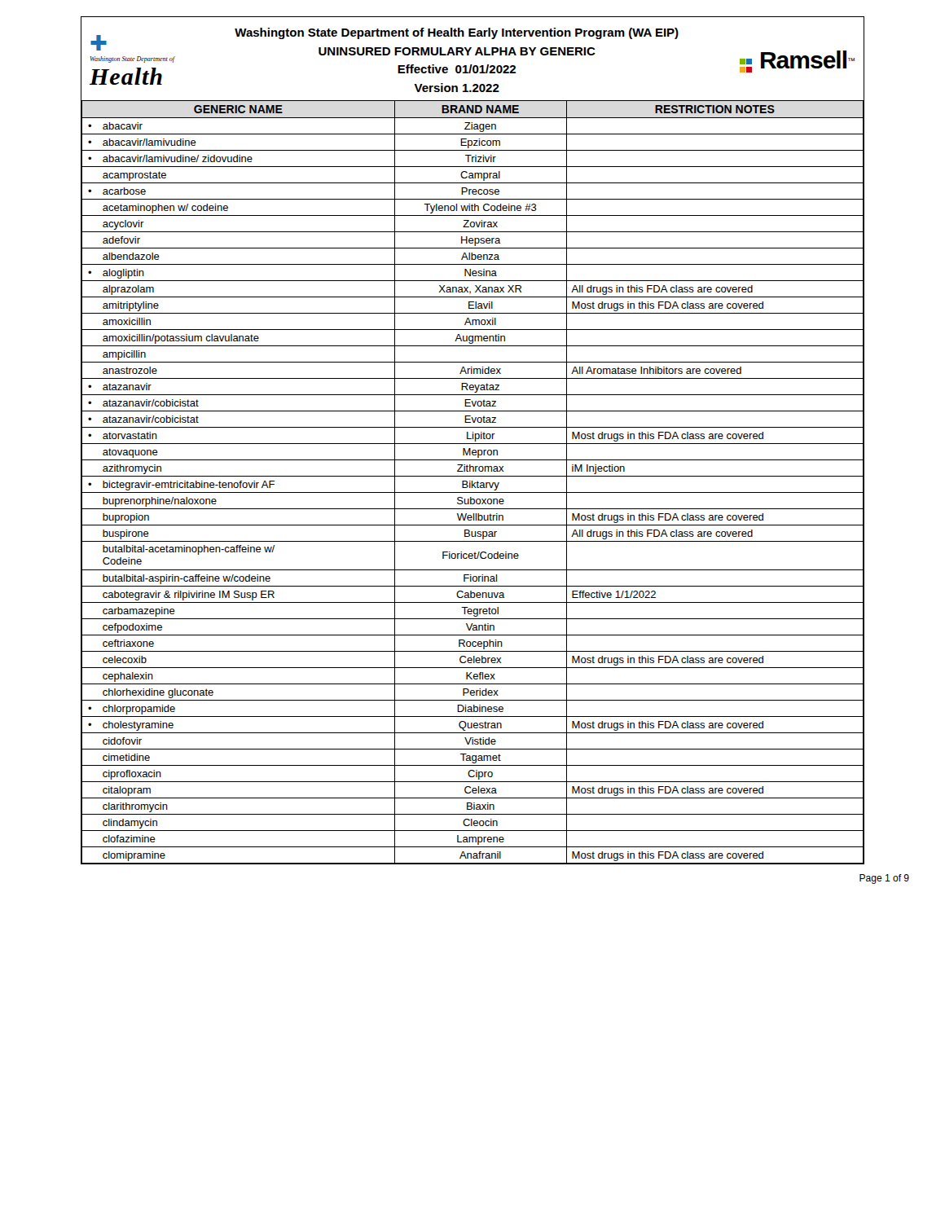✚ Washington State Department of Health
Washington State Department of Health Early Intervention Program (WA EIP)
UNINSURED FORMULARY ALPHA BY GENERIC
Effective 01/01/2022
Version 1.2022
Ramsell™
| GENERIC NAME | BRAND NAME | RESTRICTION NOTES |
| --- | --- | --- |
| • | abacavir | Ziagen | |
| • | abacavir/lamivudine | Epzicom | |
| • | abacavir/lamivudine/ zidovudine | Trizivir | |
| | acamprostate | Campral | |
| • | acarbose | Precose | |
| | acetaminophen w/ codeine | Tylenol with Codeine #3 | |
| | acyclovir | Zovirax | |
| | adefovir | Hepsera | |
| | albendazole | Albenza | |
| • | alogliptin | Nesina | |
| | alprazolam | Xanax, Xanax XR | All drugs in this FDA class are covered |
| | amitriptyline | Elavil | Most drugs in this FDA class are covered |
| | amoxicillin | Amoxil | |
| | amoxicillin/potassium clavulanate | Augmentin | |
| | ampicillin | | |
| | anastrozole | Arimidex | All Aromatase Inhibitors are covered |
| • | atazanavir | Reyataz | |
| • | atazanavir/cobicistat | Evotaz | |
| • | atazanavir/cobicistat | Evotaz | |
| • | atorvastatin | Lipitor | Most drugs in this FDA class are covered |
| | atovaquone | Mepron | |
| | azithromycin | Zithromax | iM Injection |
| • | bictegravir-emtricitabine-tenofovir AF | Biktarvy | |
| | buprenorphine/naloxone | Suboxone | |
| | bupropion | Wellbutrin | Most drugs in this FDA class are covered |
| | buspirone | Buspar | All drugs in this FDA class are covered |
| | butalbital-acetaminophen-caffeine w/ Codeine | Fioricet/Codeine | |
| | butalbital-aspirin-caffeine w/codeine | Fiorinal | |
| | cabotegravir & rilpivirine IM Susp ER | Cabenuva | Effective 1/1/2022 |
| | carbamazepine | Tegretol | |
| | cefpodoxime | Vantin | |
| | ceftriaxone | Rocephin | |
| | celecoxib | Celebrex | Most drugs in this FDA class are covered |
| | cephalexin | Keflex | |
| | chlorhexidine gluconate | Peridex | |
| • | chlorpropamide | Diabinese | |
| • | cholestyramine | Questran | Most drugs in this FDA class are covered |
| | cidofovir | Vistide | |
| | cimetidine | Tagamet | |
| | ciprofloxacin | Cipro | |
| | citalopram | Celexa | Most drugs in this FDA class are covered |
| | clarithromycin | Biaxin | |
| | clindamycin | Cleocin | |
| | clofazimine | Lamprene | |
| | clomipramine | Anafranil | Most drugs in this FDA class are covered |
Page 1 of 9